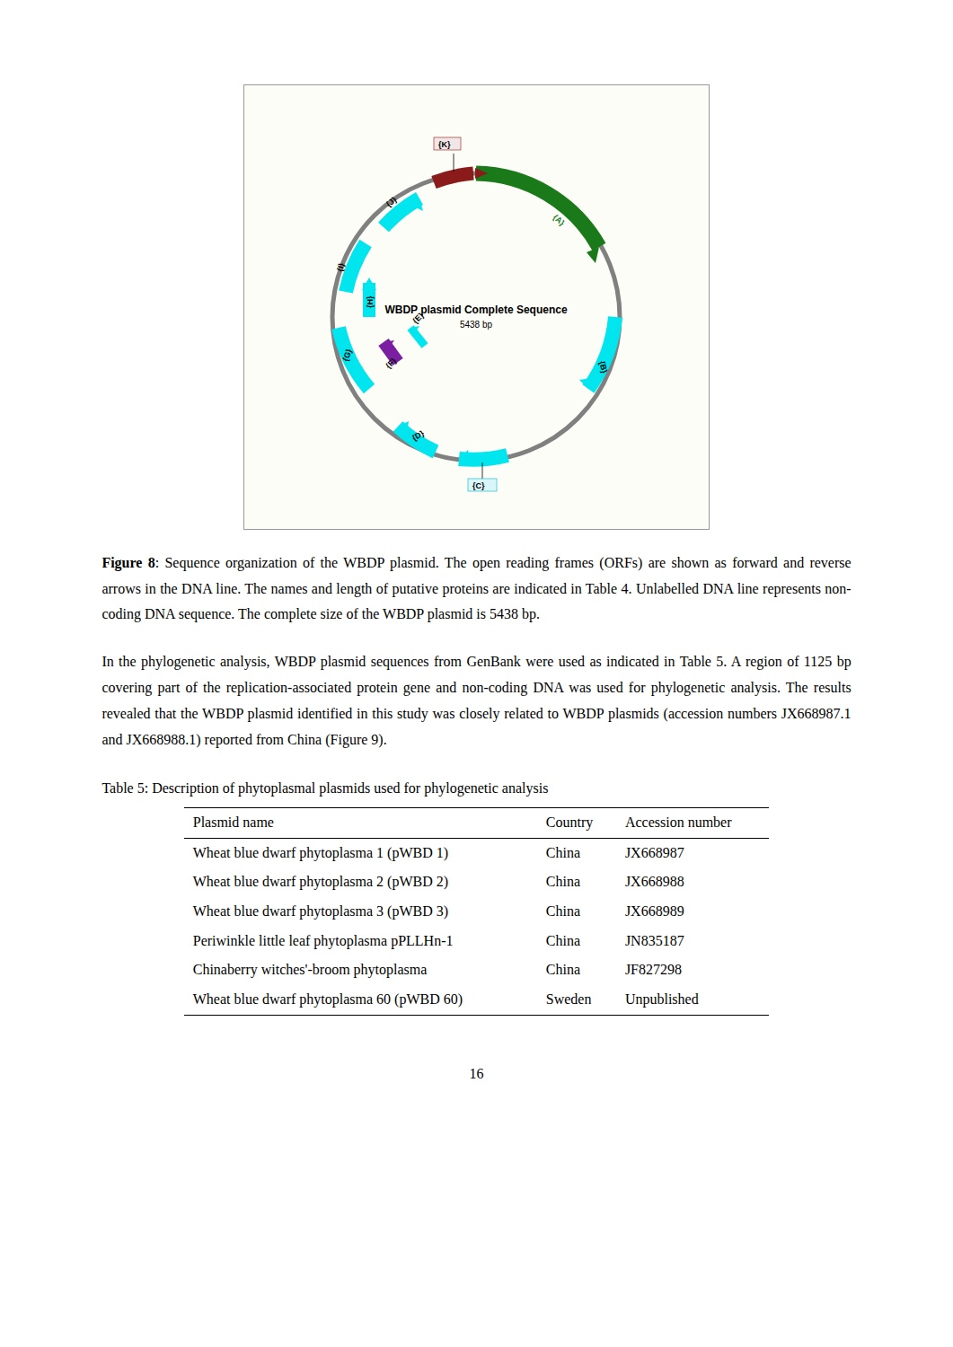{A} {K} {K} {B} {C} {D} {G} {F} {E} {H} {I} {J} WBDP plasmid Complete Sequence 5438 bp
Figure 8: Sequence organization of the WBDP plasmid. The open reading frames (ORFs) are shown as forward and reverse arrows in the DNA line. The names and length of putative proteins are indicated in Table 4. Unlabelled DNA line represents non-coding DNA sequence. The complete size of the WBDP plasmid is 5438 bp.
In the phylogenetic analysis, WBDP plasmid sequences from GenBank were used as indicated in Table 5. A region of 1125 bp covering part of the replication-associated protein gene and non-coding DNA was used for phylogenetic analysis. The results revealed that the WBDP plasmid identified in this study was closely related to WBDP plasmids (accession numbers JX668987.1 and JX668988.1) reported from China (Figure 9).
Table 5: Description of phytoplasmal plasmids used for phylogenetic analysis
| Plasmid name | Country | Accession number |
| --- | --- | --- |
| Wheat blue dwarf phytoplasma 1 (pWBD 1) | China | JX668987 |
| Wheat blue dwarf phytoplasma 2 (pWBD 2) | China | JX668988 |
| Wheat blue dwarf phytoplasma 3 (pWBD 3) | China | JX668989 |
| Periwinkle little leaf phytoplasma pPLLHn-1 | China | JN835187 |
| Chinaberry witches'-broom phytoplasma | China | JF827298 |
| Wheat blue dwarf phytoplasma 60 (pWBD 60) | Sweden | Unpublished |
16